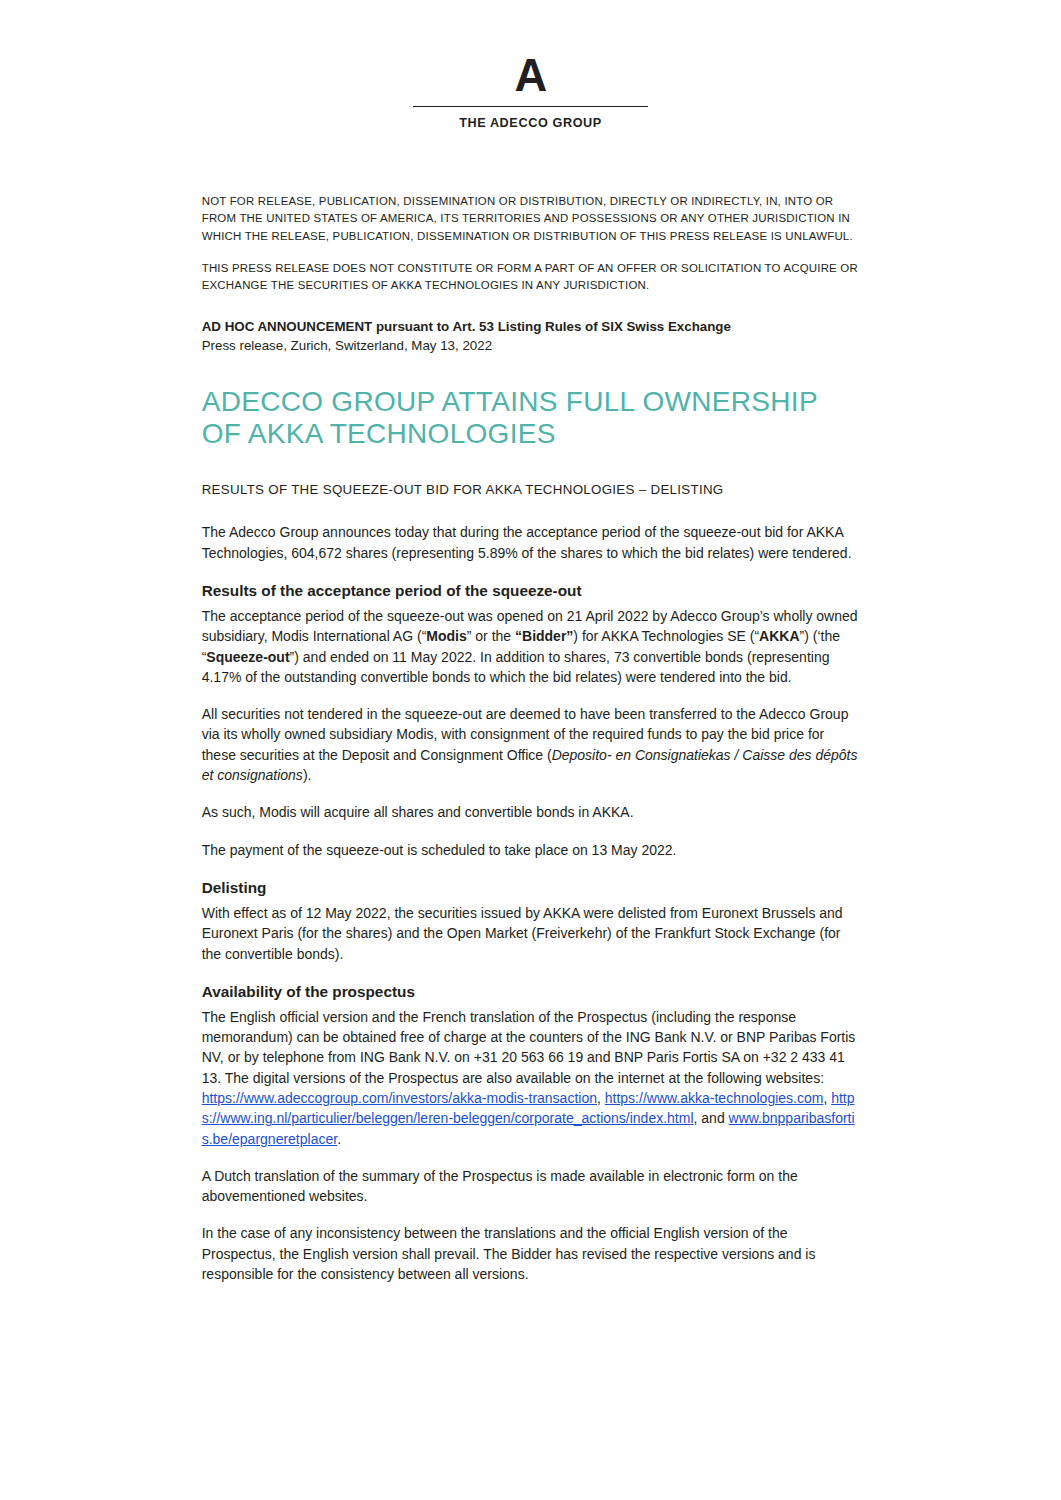A
The Adecco Group
Not for release, publication, dissemination or distribution, directly or indirectly, in, into or from the United States of America, its territories and possessions or any other jurisdiction in which the release, publication, dissemination or distribution of this press release is unlawful.
This press release does not constitute or form a part of an offer or solicitation to acquire or exchange the securities of AKKA Technologies in any jurisdiction.
AD HOC ANNOUNCEMENT pursuant to Art. 53 Listing Rules of SIX Swiss Exchange
Press release, Zurich, Switzerland, May 13, 2022
Adecco Group attains full ownership of AKKA Technologies
Results of the squeeze-out bid for AKKA Technologies – Delisting
The Adecco Group announces today that during the acceptance period of the squeeze-out bid for AKKA Technologies, 604,672 shares (representing 5.89% of the shares to which the bid relates) were tendered.
Results of the acceptance period of the squeeze-out
The acceptance period of the squeeze-out was opened on 21 April 2022 by Adecco Group’s wholly owned subsidiary, Modis International AG (“Modis” or the “Bidder”) for AKKA Technologies SE (“AKKA”) (‘the “Squeeze-out”) and ended on 11 May 2022. In addition to shares, 73 convertible bonds (representing 4.17% of the outstanding convertible bonds to which the bid relates) were tendered into the bid.
All securities not tendered in the squeeze-out are deemed to have been transferred to the Adecco Group via its wholly owned subsidiary Modis, with consignment of the required funds to pay the bid price for these securities at the Deposit and Consignment Office (Deposito- en Consignatiekas / Caisse des dépôts et consignations).
As such, Modis will acquire all shares and convertible bonds in AKKA.
The payment of the squeeze-out is scheduled to take place on 13 May 2022.
Delisting
With effect as of 12 May 2022, the securities issued by AKKA were delisted from Euronext Brussels and Euronext Paris (for the shares) and the Open Market (Freiverkehr) of the Frankfurt Stock Exchange (for the convertible bonds).
Availability of the prospectus
The English official version and the French translation of the Prospectus (including the response memorandum) can be obtained free of charge at the counters of the ING Bank N.V. or BNP Paribas Fortis NV, or by telephone from ING Bank N.V. on +31 20 563 66 19 and BNP Paris Fortis SA on +32 2 433 41 13. The digital versions of the Prospectus are also available on the internet at the following websites:
https://www.adeccogroup.com/investors/akka-modis-transaction, https://www.akka-technologies.com, https://www.ing.nl/particulier/beleggen/leren-beleggen/corporate_actions/index.html, and www.bnpparibasfortis.be/epargneretplacer.
A Dutch translation of the summary of the Prospectus is made available in electronic form on the abovementioned websites.
In the case of any inconsistency between the translations and the official English version of the Prospectus, the English version shall prevail. The Bidder has revised the respective versions and is responsible for the consistency between all versions.